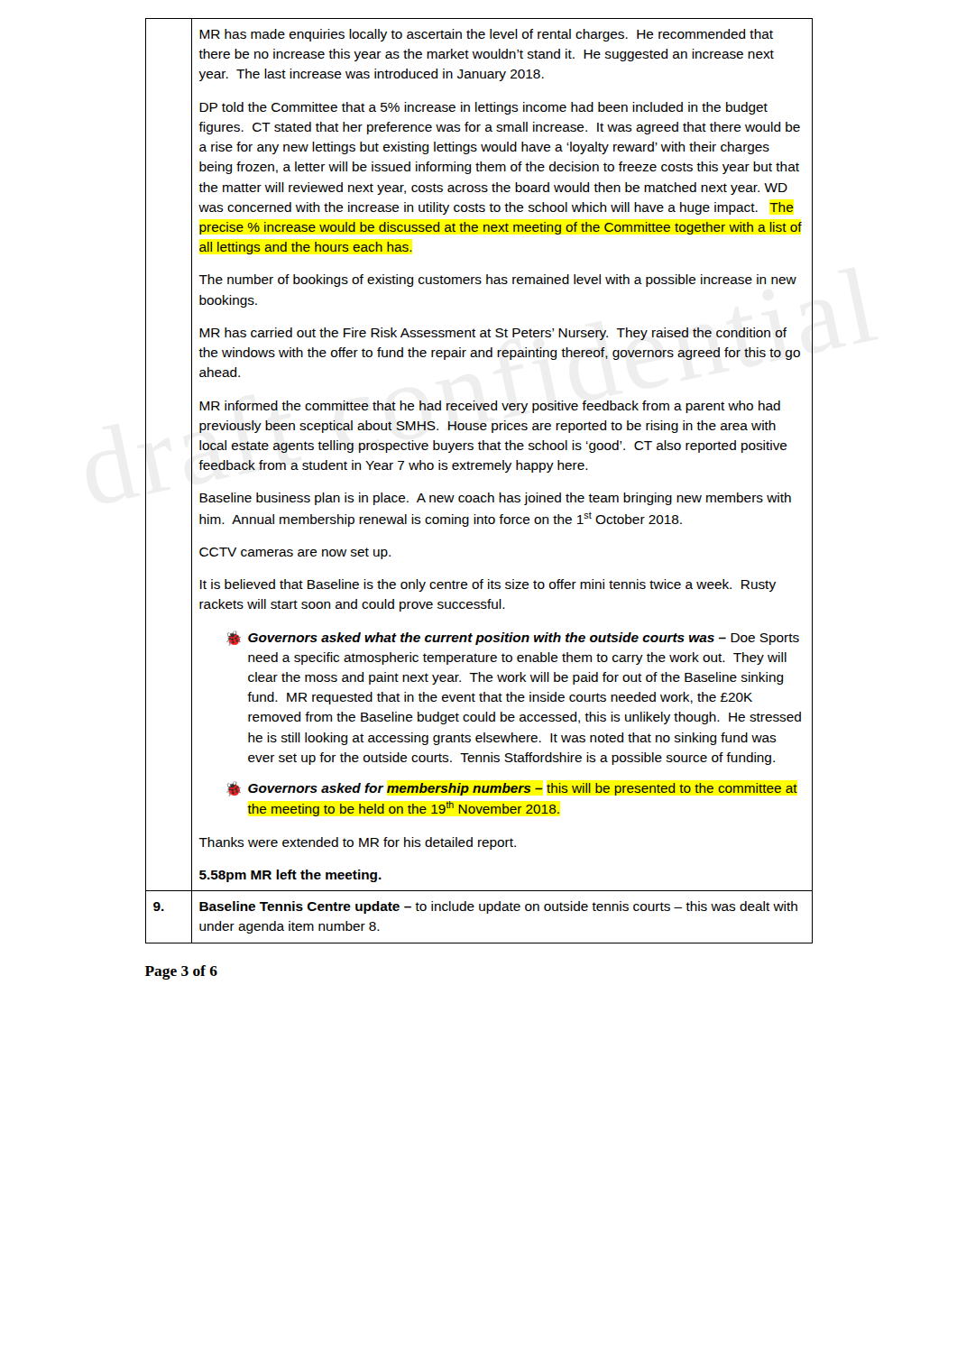draft confidential
| | MR has made enquiries locally to ascertain the level of rental charges. He recommended that there be no increase this year as the market wouldn’t stand it. He suggested an increase next year. The last increase was introduced in January 2018. DP told the Committee that a 5% increase in lettings income had been included in the budget figures. CT stated that her preference was for a small increase. It was agreed that there would be a rise for any new lettings but existing lettings would have a ‘loyalty reward’ with their charges being frozen, a letter will be issued informing them of the decision to freeze costs this year but that the matter will reviewed next year, costs across the board would then be matched next year. WD was concerned with the increase in utility costs to the school which will have a huge impact. The precise % increase would be discussed at the next meeting of the Committee together with a list of all lettings and the hours each has. The number of bookings of existing customers has remained level with a possible increase in new bookings. MR has carried out the Fire Risk Assessment at St Peters’ Nursery. They raised the condition of the windows with the offer to fund the repair and repainting thereof, governors agreed for this to go ahead. MR informed the committee that he had received very positive feedback from a parent who had previously been sceptical about SMHS. House prices are reported to be rising in the area with local estate agents telling prospective buyers that the school is ‘good’. CT also reported positive feedback from a student in Year 7 who is extremely happy here. Baseline business plan is in place. A new coach has joined the team bringing new members with him. Annual membership renewal is coming into force on the 1 st October 2018. CCTV cameras are now set up. It is believed that Baseline is the only centre of its size to offer mini tennis twice a week. Rusty rackets will start soon and could prove successful. Governors asked what the current position with the outside courts was – Doe Sports need a specific atmospheric temperature to enable them to carry the work out. They will clear the moss and paint next year. The work will be paid for out of the Baseline sinking fund. MR requested that in the event that the inside courts needed work, the £20K removed from the Baseline budget could be accessed, this is unlikely though. He stressed he is still looking at accessing grants elsewhere. It was noted that no sinking fund was ever set up for the outside courts. Tennis Staffordshire is a possible source of funding. Governors asked for membership numbers – this will be presented to the committee at the meeting to be held on the 19 th November 2018. Thanks were extended to MR for his detailed report. 5.58pm MR left the meeting. |
| 9. | Baseline Tennis Centre update – to include update on outside tennis courts – this was dealt with under agenda item number 8. |
Page 3 of 6